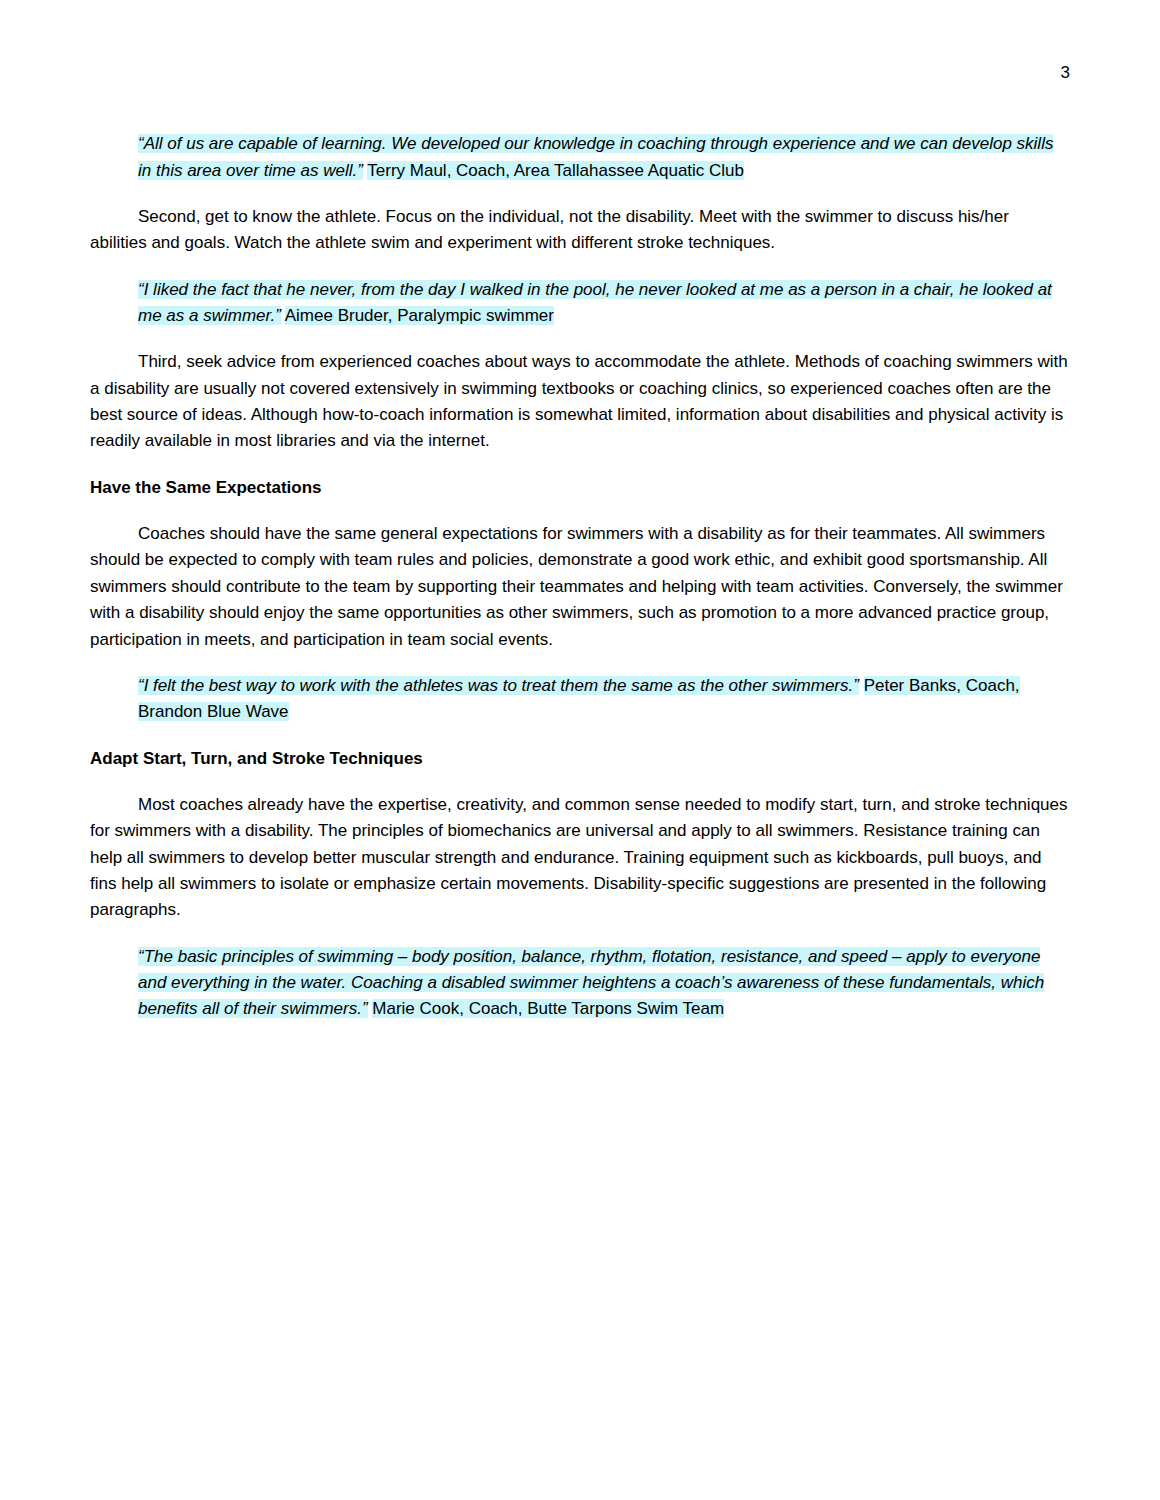3
“All of us are capable of learning. We developed our knowledge in coaching through experience and we can develop skills in this area over time as well.” Terry Maul, Coach, Area Tallahassee Aquatic Club
Second, get to know the athlete. Focus on the individual, not the disability. Meet with the swimmer to discuss his/her abilities and goals. Watch the athlete swim and experiment with different stroke techniques.
“I liked the fact that he never, from the day I walked in the pool, he never looked at me as a person in a chair, he looked at me as a swimmer.” Aimee Bruder, Paralympic swimmer
Third, seek advice from experienced coaches about ways to accommodate the athlete. Methods of coaching swimmers with a disability are usually not covered extensively in swimming textbooks or coaching clinics, so experienced coaches often are the best source of ideas. Although how-to-coach information is somewhat limited, information about disabilities and physical activity is readily available in most libraries and via the internet.
Have the Same Expectations
Coaches should have the same general expectations for swimmers with a disability as for their teammates. All swimmers should be expected to comply with team rules and policies, demonstrate a good work ethic, and exhibit good sportsmanship. All swimmers should contribute to the team by supporting their teammates and helping with team activities. Conversely, the swimmer with a disability should enjoy the same opportunities as other swimmers, such as promotion to a more advanced practice group, participation in meets, and participation in team social events.
“I felt the best way to work with the athletes was to treat them the same as the other swimmers.” Peter Banks, Coach, Brandon Blue Wave
Adapt Start, Turn, and Stroke Techniques
Most coaches already have the expertise, creativity, and common sense needed to modify start, turn, and stroke techniques for swimmers with a disability. The principles of biomechanics are universal and apply to all swimmers. Resistance training can help all swimmers to develop better muscular strength and endurance. Training equipment such as kickboards, pull buoys, and fins help all swimmers to isolate or emphasize certain movements. Disability-specific suggestions are presented in the following paragraphs.
“The basic principles of swimming – body position, balance, rhythm, flotation, resistance, and speed – apply to everyone and everything in the water. Coaching a disabled swimmer heightens a coach’s awareness of these fundamentals, which benefits all of their swimmers.” Marie Cook, Coach, Butte Tarpons Swim Team